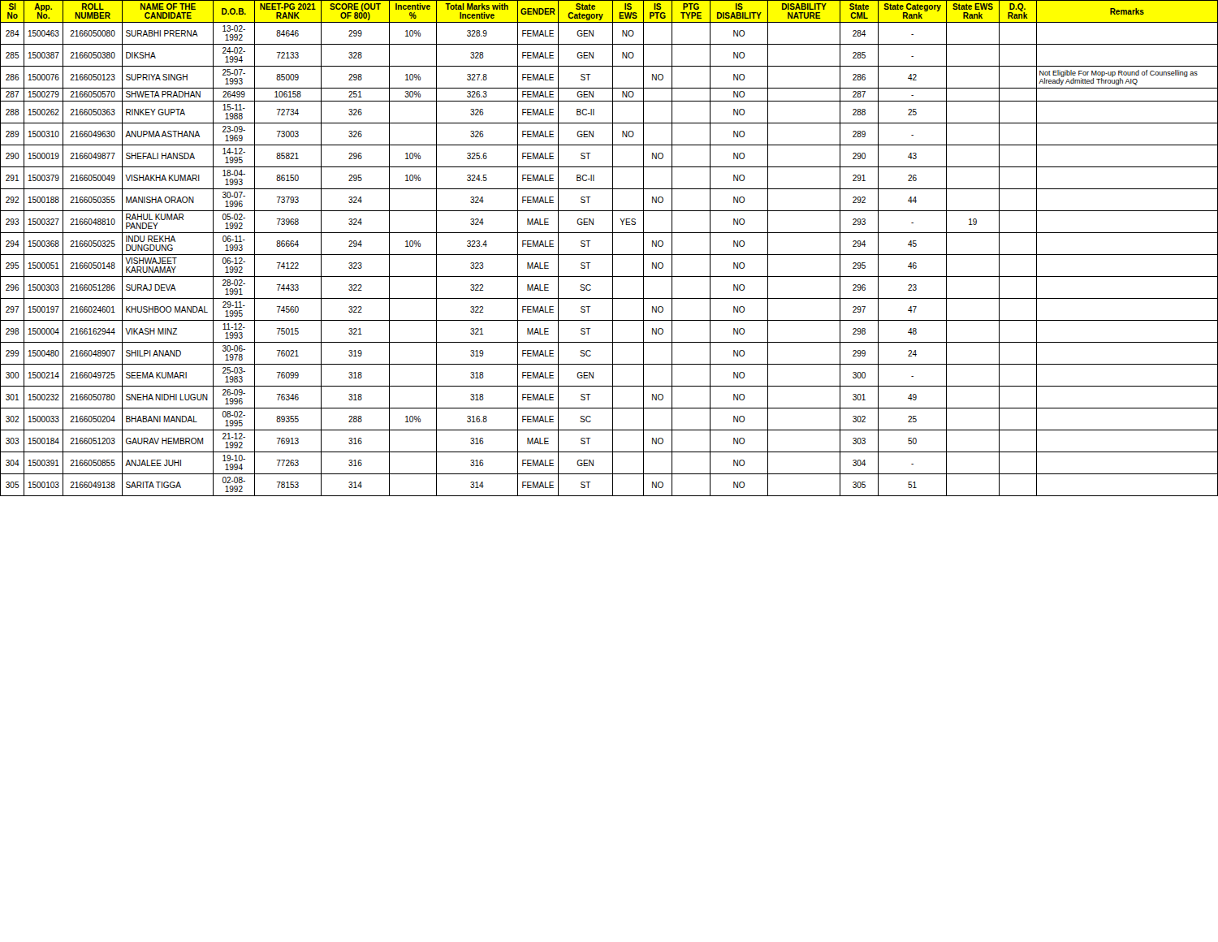| Sl No | App. No. | ROLL NUMBER | NAME OF THE CANDIDATE | D.O.B. | NEET-PG 2021 RANK | SCORE (OUT OF 800) | Incentive % | Total Marks with Incentive | GENDER | State Category | IS EWS | IS PTG | PTG TYPE | IS DISABILITY | DISABILITY NATURE | State CML | State Category Rank | State EWS Rank | D.Q. Rank | Remarks |
| --- | --- | --- | --- | --- | --- | --- | --- | --- | --- | --- | --- | --- | --- | --- | --- | --- | --- | --- | --- | --- |
| 284 | 1500463 | 2166050080 | SURABHI PRERNA | 13-02-1992 | 84646 | 299 | 10% | 328.9 | FEMALE | GEN | NO | | | NO | | 284 | - | | | |
| 285 | 1500387 | 2166050380 | DIKSHA | 24-02-1994 | 72133 | 328 | | 328 | FEMALE | GEN | NO | | | NO | | 285 | - | | | |
| 286 | 1500076 | 2166050123 | SUPRIYA SINGH | 25-07-1993 | 85009 | 298 | 10% | 327.8 | FEMALE | ST | | NO | | NO | | 286 | 42 | | | Not Eligible For Mop-up Round of Counselling as Already Admitted Through AIQ |
| 287 | 1500279 | 2166050570 | SHWETA PRADHAN | 26499 | 106158 | 251 | 30% | 326.3 | FEMALE | GEN | NO | | | NO | | 287 | - | | | |
| 288 | 1500262 | 2166050363 | RINKEY GUPTA | 15-11-1988 | 72734 | 326 | | 326 | FEMALE | BC-II | | | | NO | | 288 | 25 | | | |
| 289 | 1500310 | 2166049630 | ANUPMA ASTHANA | 23-09-1969 | 73003 | 326 | | 326 | FEMALE | GEN | NO | | | NO | | 289 | - | | | |
| 290 | 1500019 | 2166049877 | SHEFALI HANSDA | 14-12-1995 | 85821 | 296 | 10% | 325.6 | FEMALE | ST | | NO | | NO | | 290 | 43 | | | |
| 291 | 1500379 | 2166050049 | VISHAKHA KUMARI | 18-04-1993 | 86150 | 295 | 10% | 324.5 | FEMALE | BC-II | | | | NO | | 291 | 26 | | | |
| 292 | 1500188 | 2166050355 | MANISHA ORAON | 30-07-1996 | 73793 | 324 | | 324 | FEMALE | ST | | NO | | NO | | 292 | 44 | | | |
| 293 | 1500327 | 2166048810 | RAHUL KUMAR PANDEY | 05-02-1992 | 73968 | 324 | | 324 | MALE | GEN | YES | | | NO | | 293 | - | 19 | | |
| 294 | 1500368 | 2166050325 | INDU REKHA DUNGDUNG | 06-11-1993 | 86664 | 294 | 10% | 323.4 | FEMALE | ST | | NO | | NO | | 294 | 45 | | | |
| 295 | 1500051 | 2166050148 | VISHWAJEET KARUNAMAY | 06-12-1992 | 74122 | 323 | | 323 | MALE | ST | | NO | | NO | | 295 | 46 | | | |
| 296 | 1500303 | 2166051286 | SURAJ DEVA | 28-02-1991 | 74433 | 322 | | 322 | MALE | SC | | | | NO | | 296 | 23 | | | |
| 297 | 1500197 | 2166024601 | KHUSHBOO MANDAL | 29-11-1995 | 74560 | 322 | | 322 | FEMALE | ST | | NO | | NO | | 297 | 47 | | | |
| 298 | 1500004 | 2166162944 | VIKASH MINZ | 11-12-1993 | 75015 | 321 | | 321 | MALE | ST | | NO | | NO | | 298 | 48 | | | |
| 299 | 1500480 | 2166048907 | SHILPI ANAND | 30-06-1978 | 76021 | 319 | | 319 | FEMALE | SC | | | | NO | | 299 | 24 | | | |
| 300 | 1500214 | 2166049725 | SEEMA KUMARI | 25-03-1983 | 76099 | 318 | | 318 | FEMALE | GEN | | | | NO | | 300 | - | | | |
| 301 | 1500232 | 2166050780 | SNEHA NIDHI LUGUN | 26-09-1996 | 76346 | 318 | | 318 | FEMALE | ST | | NO | | NO | | 301 | 49 | | | |
| 302 | 1500033 | 2166050204 | BHABANI MANDAL | 08-02-1995 | 89355 | 288 | 10% | 316.8 | FEMALE | SC | | | | NO | | 302 | 25 | | | |
| 303 | 1500184 | 2166051203 | GAURAV HEMBROM | 21-12-1992 | 76913 | 316 | | 316 | MALE | ST | | NO | | NO | | 303 | 50 | | | |
| 304 | 1500391 | 2166050855 | ANJALEE JUHI | 19-10-1994 | 77263 | 316 | | 316 | FEMALE | GEN | | | | NO | | 304 | - | | | |
| 305 | 1500103 | 2166049138 | SARITA TIGGA | 02-08-1992 | 78153 | 314 | | 314 | FEMALE | ST | | NO | | NO | | 305 | 51 | | | |